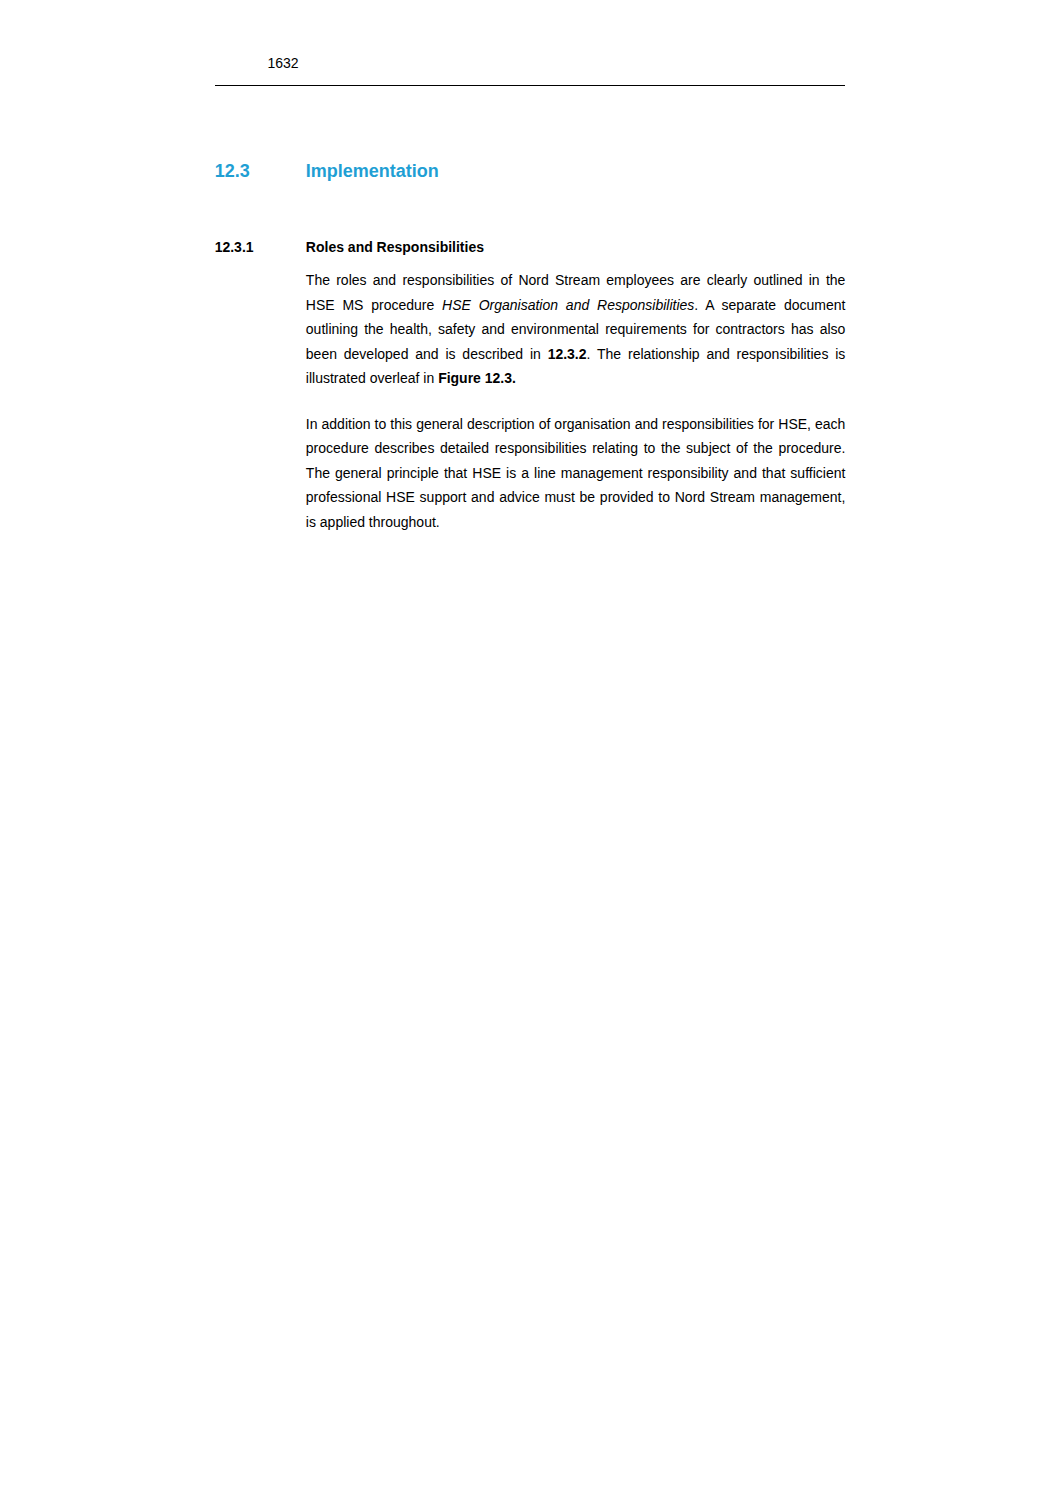1632
12.3 Implementation
12.3.1 Roles and Responsibilities
The roles and responsibilities of Nord Stream employees are clearly outlined in the HSE MS procedure HSE Organisation and Responsibilities. A separate document outlining the health, safety and environmental requirements for contractors has also been developed and is described in 12.3.2. The relationship and responsibilities is illustrated overleaf in Figure 12.3.
In addition to this general description of organisation and responsibilities for HSE, each procedure describes detailed responsibilities relating to the subject of the procedure. The general principle that HSE is a line management responsibility and that sufficient professional HSE support and advice must be provided to Nord Stream management, is applied throughout.